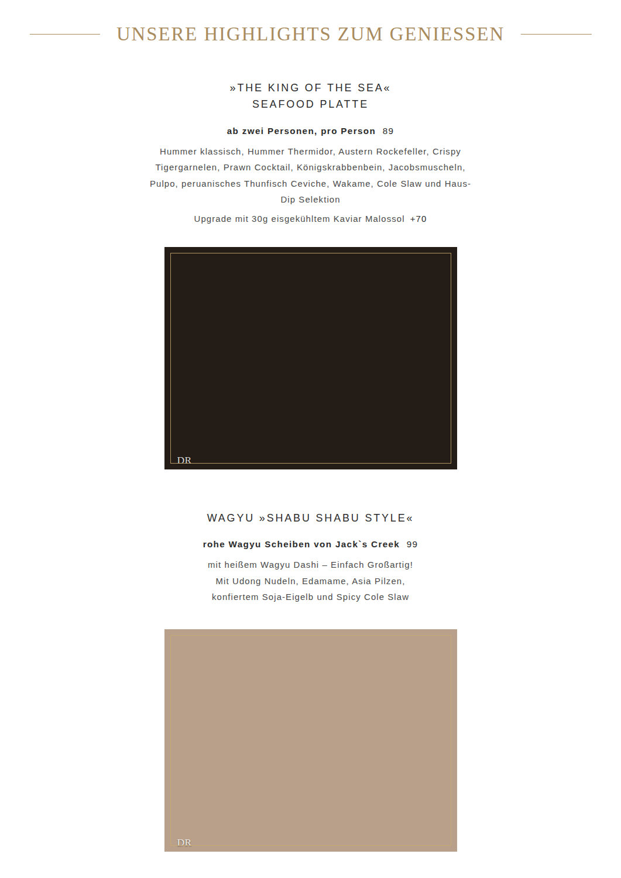Unsere Highlights zum Geniessen
»The King of the Sea«
Seafood Platte
ab zwei Personen, pro Person 89
Hummer klassisch, Hummer Thermidor, Austern Rockefeller, Crispy Tigergarnelen, Prawn Cocktail, Königskrabbenbein, Jacobsmuscheln, Pulpo, peruanisches Thunfisch Ceviche, Wakame, Cole Slaw und Haus-Dip Selektion
Upgrade mit 30g eisgekühltem Kaviar Malossol +70
DR
Wagyu »Shabu Shabu Style«
rohe Wagyu Scheiben von Jack`s Creek 99
mit heißem Wagyu Dashi – Einfach Großartig!
Mit Udong Nudeln, Edamame, Asia Pilzen,
konfiertem Soja-Eigelb und Spicy Cole Slaw
DR